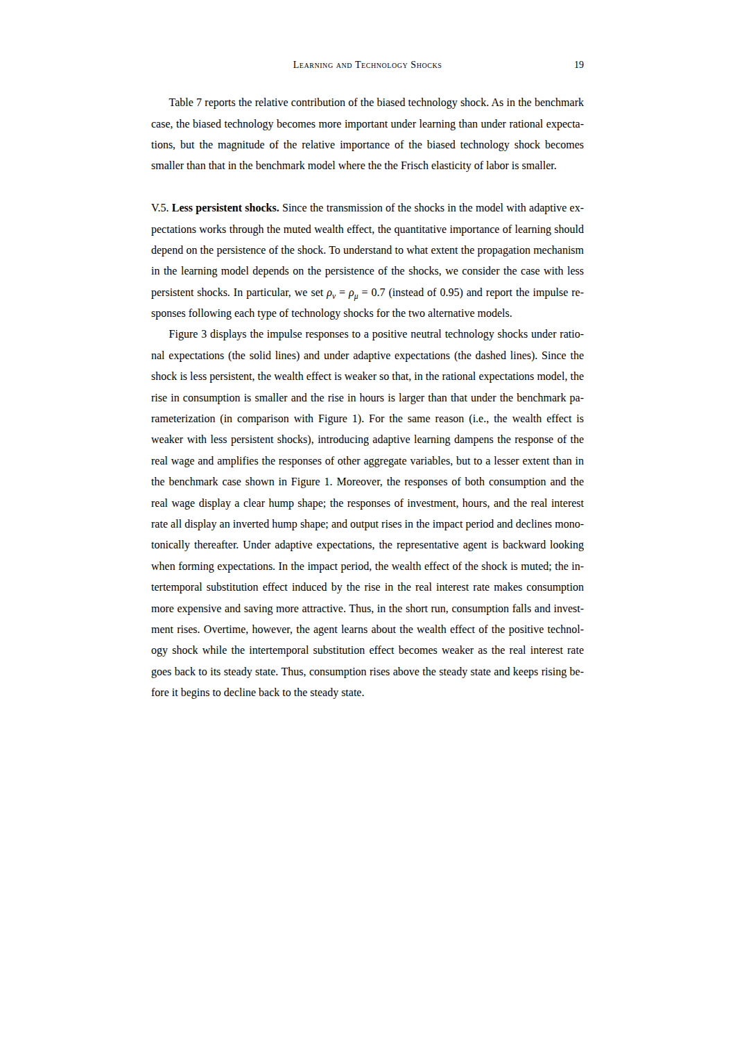Learning and Technology Shocks 19
Table 7 reports the relative contribution of the biased technology shock. As in the benchmark case, the biased technology becomes more important under learning than under rational expectations, but the magnitude of the relative importance of the biased technology shock becomes smaller than that in the benchmark model where the the Frisch elasticity of labor is smaller.
V.5. Less persistent shocks. Since the transmission of the shocks in the model with adaptive expectations works through the muted wealth effect, the quantitative importance of learning should depend on the persistence of the shock. To understand to what extent the propagation mechanism in the learning model depends on the persistence of the shocks, we consider the case with less persistent shocks. In particular, we set ρν = ρμ = 0.7 (instead of 0.95) and report the impulse responses following each type of technology shocks for the two alternative models.
Figure 3 displays the impulse responses to a positive neutral technology shocks under rational expectations (the solid lines) and under adaptive expectations (the dashed lines). Since the shock is less persistent, the wealth effect is weaker so that, in the rational expectations model, the rise in consumption is smaller and the rise in hours is larger than that under the benchmark parameterization (in comparison with Figure 1). For the same reason (i.e., the wealth effect is weaker with less persistent shocks), introducing adaptive learning dampens the response of the real wage and amplifies the responses of other aggregate variables, but to a lesser extent than in the benchmark case shown in Figure 1. Moreover, the responses of both consumption and the real wage display a clear hump shape; the responses of investment, hours, and the real interest rate all display an inverted hump shape; and output rises in the impact period and declines monotonically thereafter. Under adaptive expectations, the representative agent is backward looking when forming expectations. In the impact period, the wealth effect of the shock is muted; the intertemporal substitution effect induced by the rise in the real interest rate makes consumption more expensive and saving more attractive. Thus, in the short run, consumption falls and investment rises. Overtime, however, the agent learns about the wealth effect of the positive technology shock while the intertemporal substitution effect becomes weaker as the real interest rate goes back to its steady state. Thus, consumption rises above the steady state and keeps rising before it begins to decline back to the steady state.